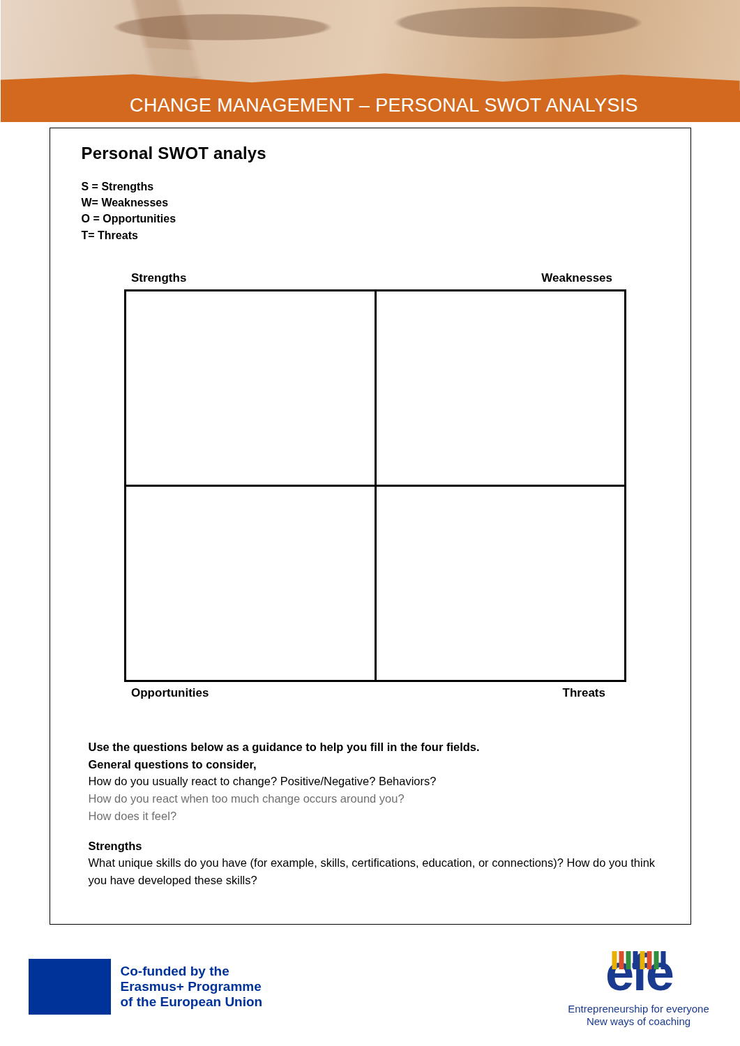CHANGE MANAGEMENT – PERSONAL SWOT ANALYSIS
Personal SWOT analys
S = Strengths
W= Weaknesses
O = Opportunities
T= Threats
Strengths Weaknesses
Opportunities Threats
Use the questions below as a guidance to help you fill in the four fields.
General questions to consider,
How do you usually react to change? Positive/Negative? Behaviors?
How do you react when too much change occurs around you?
How does it feel?
Strengths
What unique skills do you have (for example, skills, certifications, education, or connections)? How do you think you have developed these skills?
Co-funded by the
Erasmus+ Programme
of the European Union
efe
Entrepreneurship for everyone
New ways of coaching